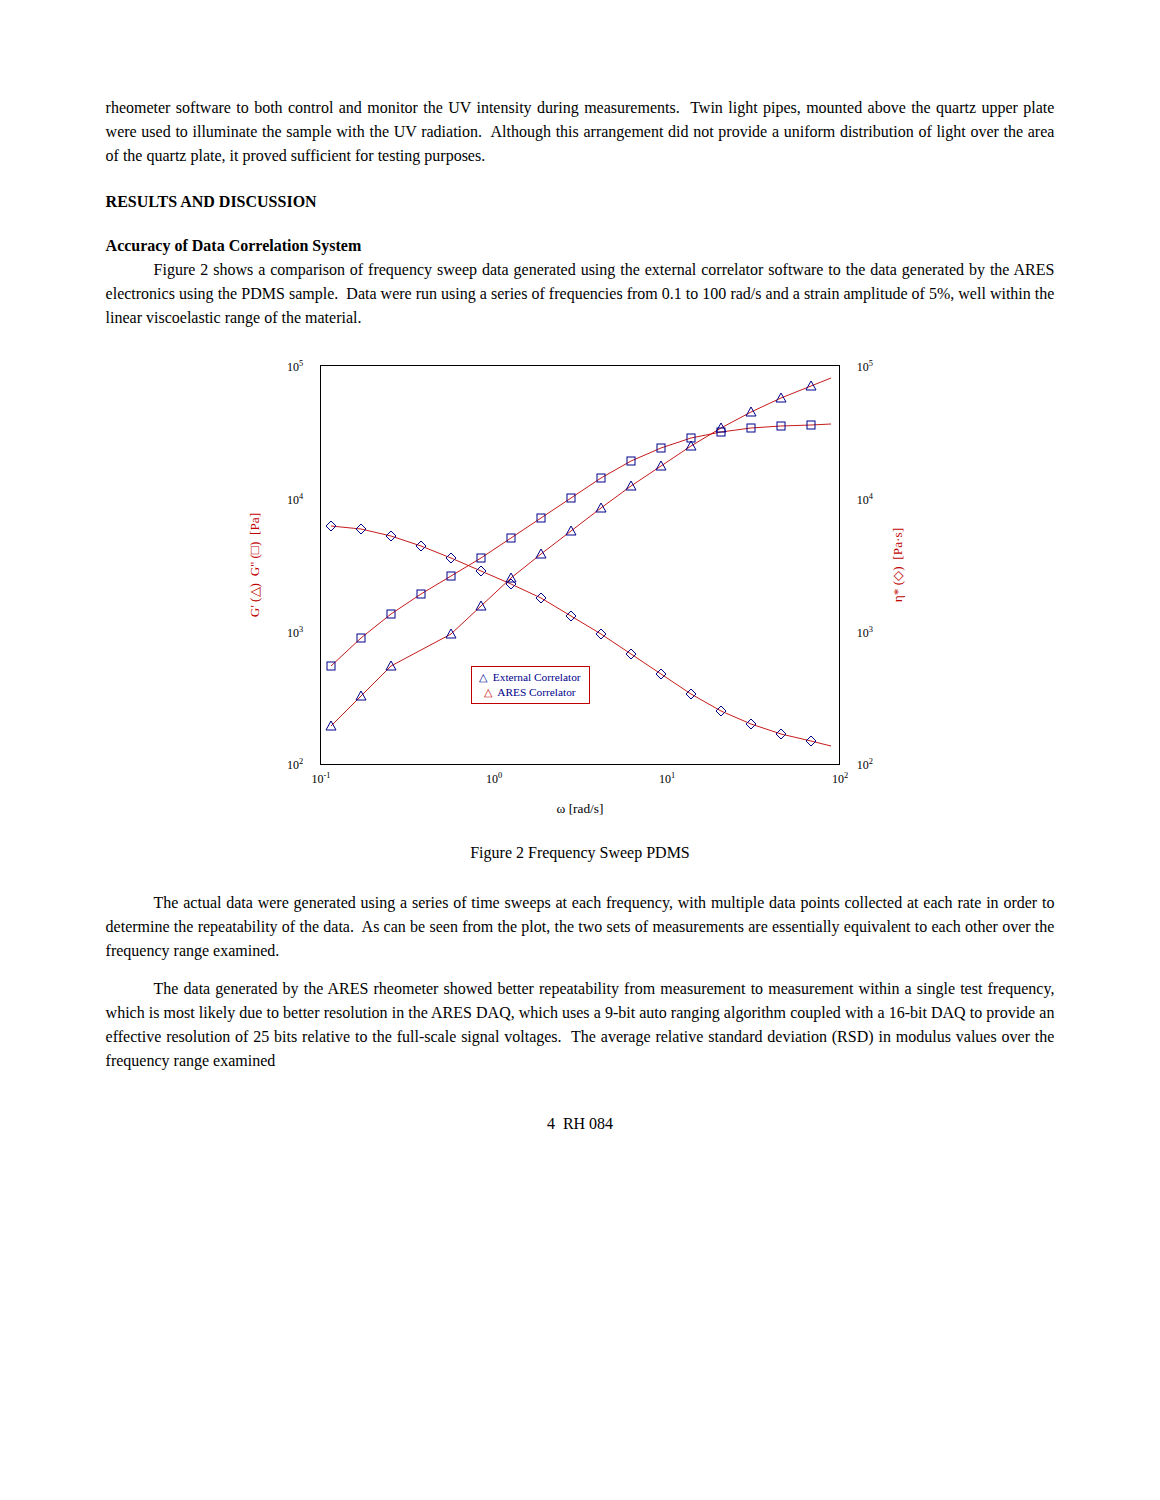rheometer software to both control and monitor the UV intensity during measurements. Twin light pipes, mounted above the quartz upper plate were used to illuminate the sample with the UV radiation. Although this arrangement did not provide a uniform distribution of light over the area of the quartz plate, it proved sufficient for testing purposes.
RESULTS AND DISCUSSION
Accuracy of Data Correlation System
Figure 2 shows a comparison of frequency sweep data generated using the external correlator software to the data generated by the ARES electronics using the PDMS sample. Data were run using a series of frequencies from 0.1 to 100 rad/s and a strain amplitude of 5%, well within the linear viscoelastic range of the material.
G' (△) G'' (□) [Pa]
η* (◇) [Pa·s]
105
104
103
102
105
104
103
102
10-1
100
101
102
△ External Correlator
△ ARES Correlator
ω [rad/s]
Figure 2 Frequency Sweep PDMS
The actual data were generated using a series of time sweeps at each frequency, with multiple data points collected at each rate in order to determine the repeatability of the data. As can be seen from the plot, the two sets of measurements are essentially equivalent to each other over the frequency range examined.
The data generated by the ARES rheometer showed better repeatability from measurement to measurement within a single test frequency, which is most likely due to better resolution in the ARES DAQ, which uses a 9-bit auto ranging algorithm coupled with a 16-bit DAQ to provide an effective resolution of 25 bits relative to the full-scale signal voltages. The average relative standard deviation (RSD) in modulus values over the frequency range examined
4 RH 084